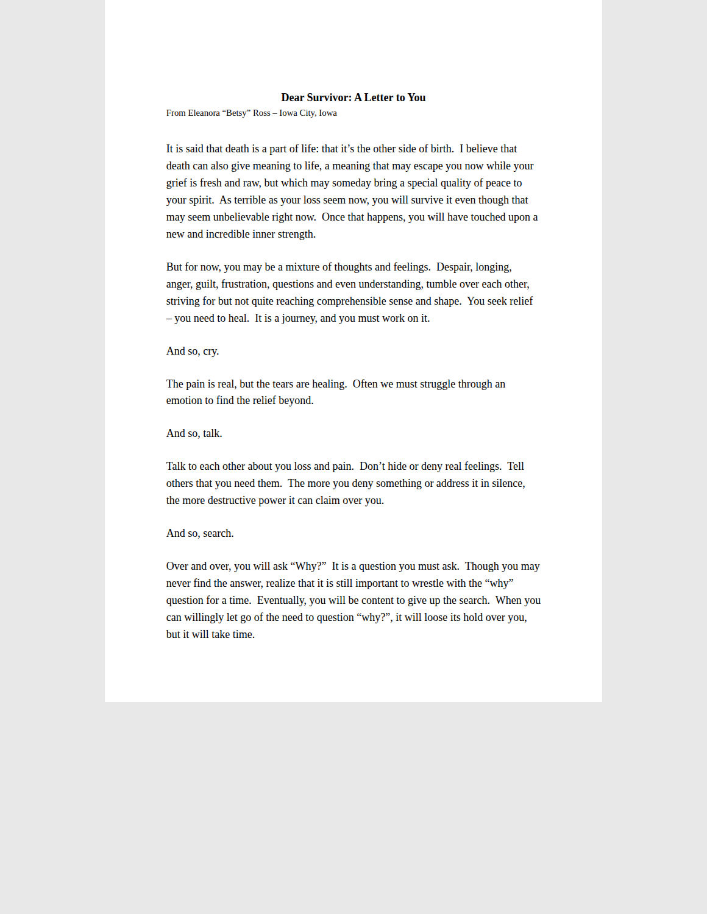Dear Survivor: A Letter to You
From Eleanora “Betsy” Ross – Iowa City, Iowa
It is said that death is a part of life: that it’s the other side of birth. I believe that death can also give meaning to life, a meaning that may escape you now while your grief is fresh and raw, but which may someday bring a special quality of peace to your spirit. As terrible as your loss seem now, you will survive it even though that may seem unbelievable right now. Once that happens, you will have touched upon a new and incredible inner strength.
But for now, you may be a mixture of thoughts and feelings. Despair, longing, anger, guilt, frustration, questions and even understanding, tumble over each other, striving for but not quite reaching comprehensible sense and shape. You seek relief – you need to heal. It is a journey, and you must work on it.
And so, cry.
The pain is real, but the tears are healing. Often we must struggle through an emotion to find the relief beyond.
And so, talk.
Talk to each other about you loss and pain. Don’t hide or deny real feelings. Tell others that you need them. The more you deny something or address it in silence, the more destructive power it can claim over you.
And so, search.
Over and over, you will ask “Why?” It is a question you must ask. Though you may never find the answer, realize that it is still important to wrestle with the “why” question for a time. Eventually, you will be content to give up the search. When you can willingly let go of the need to question “why?”, it will loose its hold over you, but it will take time.